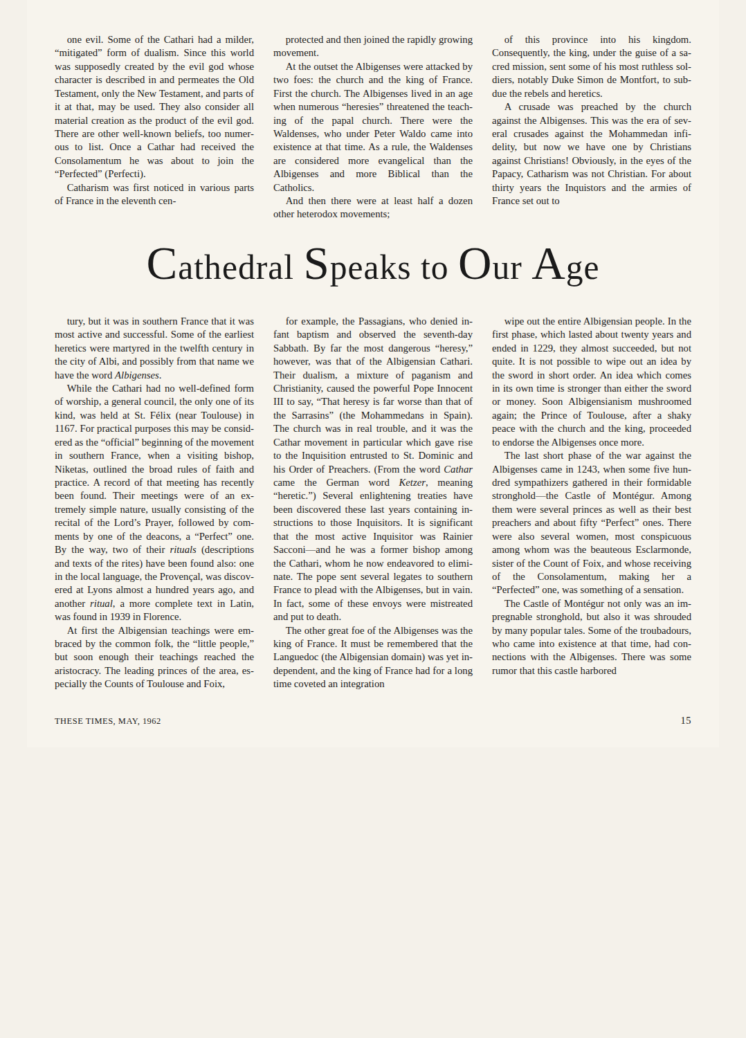one evil. Some of the Cathari had a milder, “mitigated” form of dualism. Since this world was supposedly created by the evil god whose character is described in and permeates the Old Testament, only the New Testament, and parts of it at that, may be used. They also consider all material creation as the product of the evil god. There are other well-known beliefs, too numerous to list. Once a Cathar had received the Consolamentum he was about to join the “Perfected” (Perfecti).
Catharism was first noticed in various parts of France in the eleventh cen-
protected and then joined the rapidly growing movement.
At the outset the Albigenses were attacked by two foes: the church and the king of France. First the church. The Albigenses lived in an age when numerous “heresies” threatened the teaching of the papal church. There were the Waldenses, who under Peter Waldo came into existence at that time. As a rule, the Waldenses are considered more evangelical than the Albigenses and more Biblical than the Catholics.
And then there were at least half a dozen other heterodox movements;
of this province into his kingdom. Consequently, the king, under the guise of a sacred mission, sent some of his most ruthless soldiers, notably Duke Simon de Montfort, to subdue the rebels and heretics.
A crusade was preached by the church against the Albigenses. This was the era of several crusades against the Mohammedan infidelity, but now we have one by Christians against Christians! Obviously, in the eyes of the Papacy, Catharism was not Christian. For about thirty years the Inquistors and the armies of France set out to
Cathedral Speaks to Our Age
tury, but it was in southern France that it was most active and successful. Some of the earliest heretics were martyred in the twelfth century in the city of Albi, and possibly from that name we have the word Albigenses.
While the Cathari had no well-defined form of worship, a general council, the only one of its kind, was held at St. Félix (near Toulouse) in 1167. For practical purposes this may be considered as the “official” beginning of the movement in southern France, when a visiting bishop, Niketas, outlined the broad rules of faith and practice. A record of that meeting has recently been found. Their meetings were of an extremely simple nature, usually consisting of the recital of the Lord’s Prayer, followed by comments by one of the deacons, a “Perfect” one. By the way, two of their rituals (descriptions and texts of the rites) have been found also: one in the local language, the Provençal, was discovered at Lyons almost a hundred years ago, and another ritual, a more complete text in Latin, was found in 1939 in Florence.
At first the Albigensian teachings were embraced by the common folk, the “little people,” but soon enough their teachings reached the aristocracy. The leading princes of the area, especially the Counts of Toulouse and Foix,
for example, the Passagians, who denied infant baptism and observed the seventh-day Sabbath. By far the most dangerous “heresy,” however, was that of the Albigensian Cathari. Their dualism, a mixture of paganism and Christianity, caused the powerful Pope Innocent III to say, “That heresy is far worse than that of the Sarrasins” (the Mohammedans in Spain). The church was in real trouble, and it was the Cathar movement in particular which gave rise to the Inquisition entrusted to St. Dominic and his Order of Preachers. (From the word Cathar came the German word Ketzer, meaning “heretic.”) Several enlightening treaties have been discovered these last years containing instructions to those Inquisitors. It is significant that the most active Inquisitor was Rainier Sacconi—and he was a former bishop among the Cathari, whom he now endeavored to eliminate. The pope sent several legates to southern France to plead with the Albigenses, but in vain. In fact, some of these envoys were mistreated and put to death.
The other great foe of the Albigenses was the king of France. It must be remembered that the Languedoc (the Albigensian domain) was yet independent, and the king of France had for a long time coveted an integration
wipe out the entire Albigensian people. In the first phase, which lasted about twenty years and ended in 1229, they almost succeeded, but not quite. It is not possible to wipe out an idea by the sword in short order. An idea which comes in its own time is stronger than either the sword or money. Soon Albigensianism mushroomed again; the Prince of Toulouse, after a shaky peace with the church and the king, proceeded to endorse the Albigenses once more.
The last short phase of the war against the Albigenses came in 1243, when some five hundred sympathizers gathered in their formidable stronghold—the Castle of Montégur. Among them were several princes as well as their best preachers and about fifty “Perfect” ones. There were also several women, most conspicuous among whom was the beauteous Esclarmonde, sister of the Count of Foix, and whose receiving of the Consolamentum, making her a “Perfected” one, was something of a sensation.
The Castle of Montégur not only was an impregnable stronghold, but also it was shrouded by many popular tales. Some of the troubadours, who came into existence at that time, had connections with the Albigenses. There was some rumor that this castle harbored
THESE TIMES, MAY, 1962 15